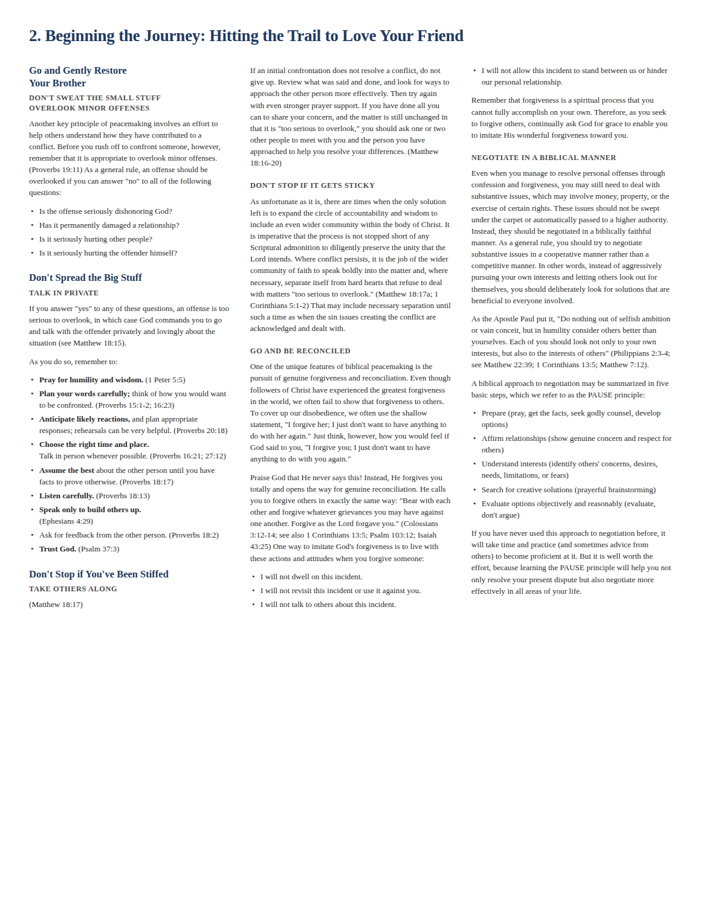2. Beginning the Journey: Hitting the Trail to Love Your Friend
Go and Gently Restore
Your Brother
Don't Sweat the Small Stuff
Overlook Minor Offenses
Another key principle of peacemaking involves an effort to help others understand how they have contributed to a conflict. Before you rush off to confront someone, however, remember that it is appropriate to overlook minor offenses. (Proverbs 19:11) As a general rule, an offense should be overlooked if you can answer "no" to all of the following questions:
Is the offense seriously dishonoring God?
Has it permanently damaged a relationship?
Is it seriously hurting other people?
Is it seriously hurting the offender himself?
Don't Spread the Big Stuff
Talk in Private
If you answer "yes" to any of these questions, an offense is too serious to overlook, in which case God commands you to go and talk with the offender privately and lovingly about the situation (see Matthew 18:15).
As you do so, remember to:
Pray for humility and wisdom. (1 Peter 5:5)
Plan your words carefully; think of how you would want to be confronted. (Proverbs 15:1-2; 16:23)
Anticipate likely reactions, and plan appropriate responses; rehearsals can be very helpful. (Proverbs 20:18)
Choose the right time and place.
Talk in person whenever possible. (Proverbs 16:21; 27:12)
Assume the best about the other person until you have facts to prove otherwise. (Proverbs 18:17)
Listen carefully. (Proverbs 18:13)
Speak only to build others up.
(Ephesians 4:29)
Ask for feedback from the other person. (Proverbs 18:2)
Trust God. (Psalm 37:3)
Don't Stop if You've Been Stiffed
Take Others Along
(Matthew 18:17)
If an initial confrontation does not resolve a conflict, do not give up. Review what was said and done, and look for ways to approach the other person more effectively. Then try again with even stronger prayer support. If you have done all you can to share your concern, and the matter is still unchanged in that it is "too serious to overlook," you should ask one or two other people to meet with you and the person you have approached to help you resolve your differences. (Matthew 18:16-20)
Don't Stop if It Gets Sticky
As unfortunate as it is, there are times when the only solution left is to expand the circle of accountability and wisdom to include an even wider community within the body of Christ. It is imperative that the process is not stopped short of any Scriptural admonition to diligently preserve the unity that the Lord intends. Where conflict persists, it is the job of the wider community of faith to speak boldly into the matter and, where necessary, separate itself from hard hearts that refuse to deal with matters "too serious to overlook." (Matthew 18:17a; 1 Corinthians 5:1-2) That may include necessary separation until such a time as when the sin issues creating the conflict are acknowledged and dealt with.
Go and Be Reconciled
One of the unique features of biblical peacemaking is the pursuit of genuine forgiveness and reconciliation. Even though followers of Christ have experienced the greatest forgiveness in the world, we often fail to show that forgiveness to others. To cover up our disobedience, we often use the shallow statement, "I forgive her; I just don't want to have anything to do with her again." Just think, however, how you would feel if God said to you, "I forgive you; I just don't want to have anything to do with you again."
Praise God that He never says this! Instead, He forgives you totally and opens the way for genuine reconciliation. He calls you to forgive others in exactly the same way: "Bear with each other and forgive whatever grievances you may have against one another. Forgive as the Lord forgave you." (Colossians 3:12-14; see also 1 Corinthians 13:5; Psalm 103:12; Isaiah 43:25) One way to imitate God's forgiveness is to live with these actions and attitudes when you forgive someone:
I will not dwell on this incident.
I will not revisit this incident or use it against you.
I will not talk to others about this incident.
I will not allow this incident to stand between us or hinder our personal relationship.
Remember that forgiveness is a spiritual process that you cannot fully accomplish on your own. Therefore, as you seek to forgive others, continually ask God for grace to enable you to imitate His wonderful forgiveness toward you.
Negotiate in a Biblical Manner
Even when you manage to resolve personal offenses through confession and forgiveness, you may still need to deal with substantive issues, which may involve money, property, or the exercise of certain rights. These issues should not be swept under the carpet or automatically passed to a higher authority. Instead, they should be negotiated in a biblically faithful manner. As a general rule, you should try to negotiate substantive issues in a cooperative manner rather than a competitive manner. In other words, instead of aggressively pursuing your own interests and letting others look out for themselves, you should deliberately look for solutions that are beneficial to everyone involved.
As the Apostle Paul put it, "Do nothing out of selfish ambition or vain conceit, but in humility consider others better than yourselves. Each of you should look not only to your own interests, but also to the interests of others" (Philippians 2:3-4; see Matthew 22:39; 1 Corinthians 13:5; Matthew 7:12).
A biblical approach to negotiation may be summarized in five basic steps, which we refer to as the PAUSE principle:
Prepare (pray, get the facts, seek godly counsel, develop options)
Affirm relationships (show genuine concern and respect for others)
Understand interests (identify others' concerns, desires, needs, limitations, or fears)
Search for creative solutions (prayerful brainstorming)
Evaluate options objectively and reasonably (evaluate, don't argue)
If you have never used this approach to negotiation before, it will take time and practice (and sometimes advice from others) to become proficient at it. But it is well worth the effort, because learning the PAUSE principle will help you not only resolve your present dispute but also negotiate more effectively in all areas of your life.